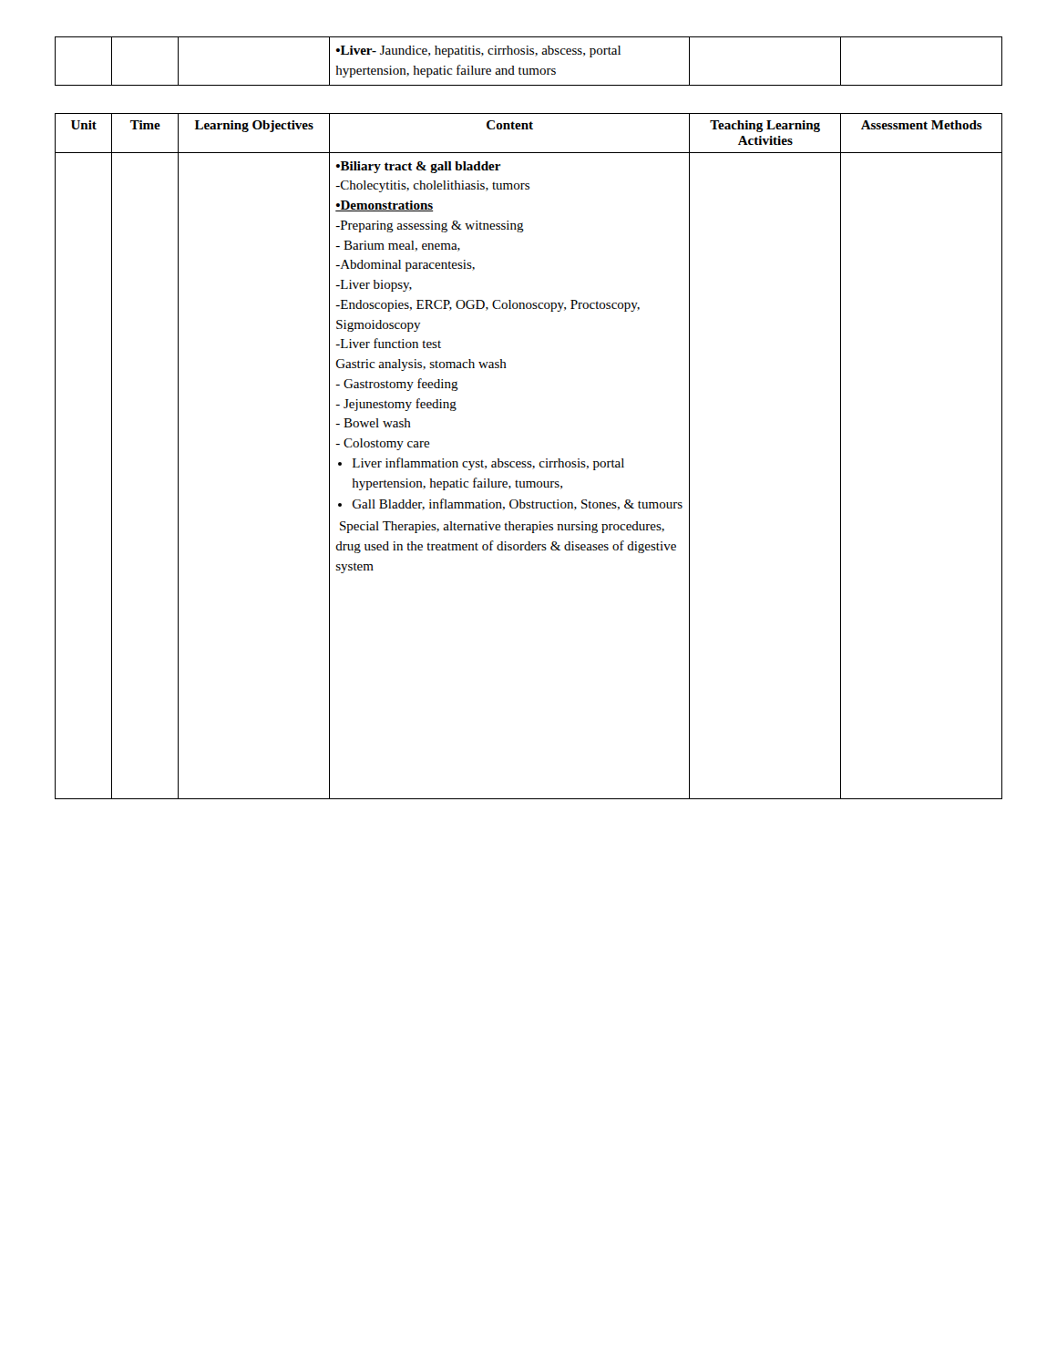| | | | •Liver- Jaundice, hepatitis, cirrhosis, abscess, portal hypertension, hepatic failure and tumors | | |
| Unit | Time | Learning Objectives | Content | Teaching Learning Activities | Assessment Methods |
| --- | --- | --- | --- | --- | --- |
| | | | •Biliary tract & gall bladder -Cholecytitis, cholelithiasis, tumors •Demonstrations -Preparing assessing & witnessing - Barium meal, enema, -Abdominal paracentesis, -Liver biopsy, -Endoscopies, ERCP, OGD, Colonoscopy, Proctoscopy, Sigmoidoscopy -Liver function test Gastric analysis, stomach wash - Gastrostomy feeding - Jejunestomy feeding - Bowel wash - Colostomy care Liver inflammation cyst, abscess, cirrhosis, portal hypertension, hepatic failure, tumours, Gall Bladder, inflammation, Obstruction, Stones, & tumours Special Therapies, alternative therapies nursing procedures, drug used in the treatment of disorders & diseases of digestive system | | |